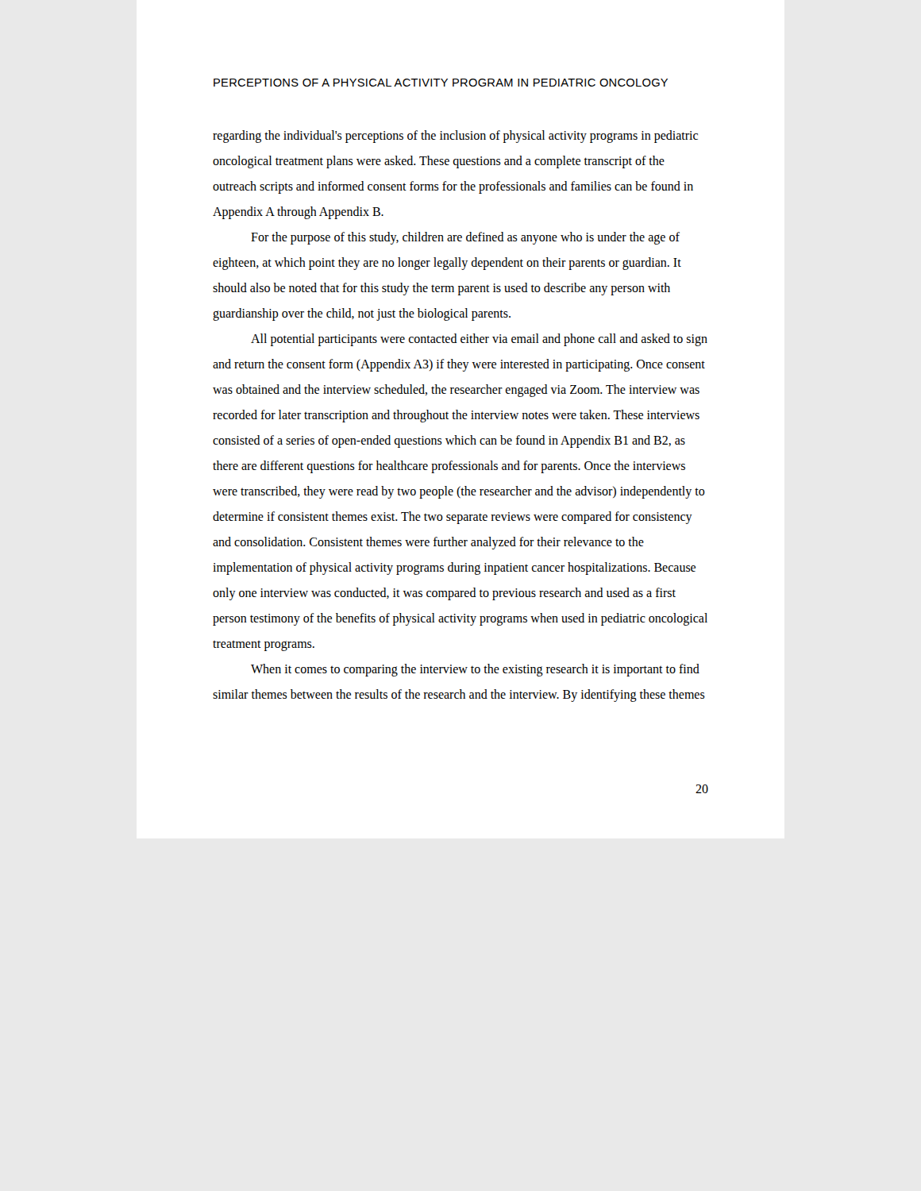Perceptions of a Physical Activity Program in Pediatric Oncology
regarding the individual's perceptions of the inclusion of physical activity programs in pediatric oncological treatment plans were asked. These questions and a complete transcript of the outreach scripts and informed consent forms for the professionals and families can be found in Appendix A through Appendix B.
For the purpose of this study, children are defined as anyone who is under the age of eighteen, at which point they are no longer legally dependent on their parents or guardian. It should also be noted that for this study the term parent is used to describe any person with guardianship over the child, not just the biological parents.
All potential participants were contacted either via email and phone call and asked to sign and return the consent form (Appendix A3) if they were interested in participating. Once consent was obtained and the interview scheduled, the researcher engaged via Zoom. The interview was recorded for later transcription and throughout the interview notes were taken. These interviews consisted of a series of open-ended questions which can be found in Appendix B1 and B2, as there are different questions for healthcare professionals and for parents. Once the interviews were transcribed, they were read by two people (the researcher and the advisor) independently to determine if consistent themes exist. The two separate reviews were compared for consistency and consolidation. Consistent themes were further analyzed for their relevance to the implementation of physical activity programs during inpatient cancer hospitalizations. Because only one interview was conducted, it was compared to previous research and used as a first person testimony of the benefits of physical activity programs when used in pediatric oncological treatment programs.
When it comes to comparing the interview to the existing research it is important to find similar themes between the results of the research and the interview. By identifying these themes
20